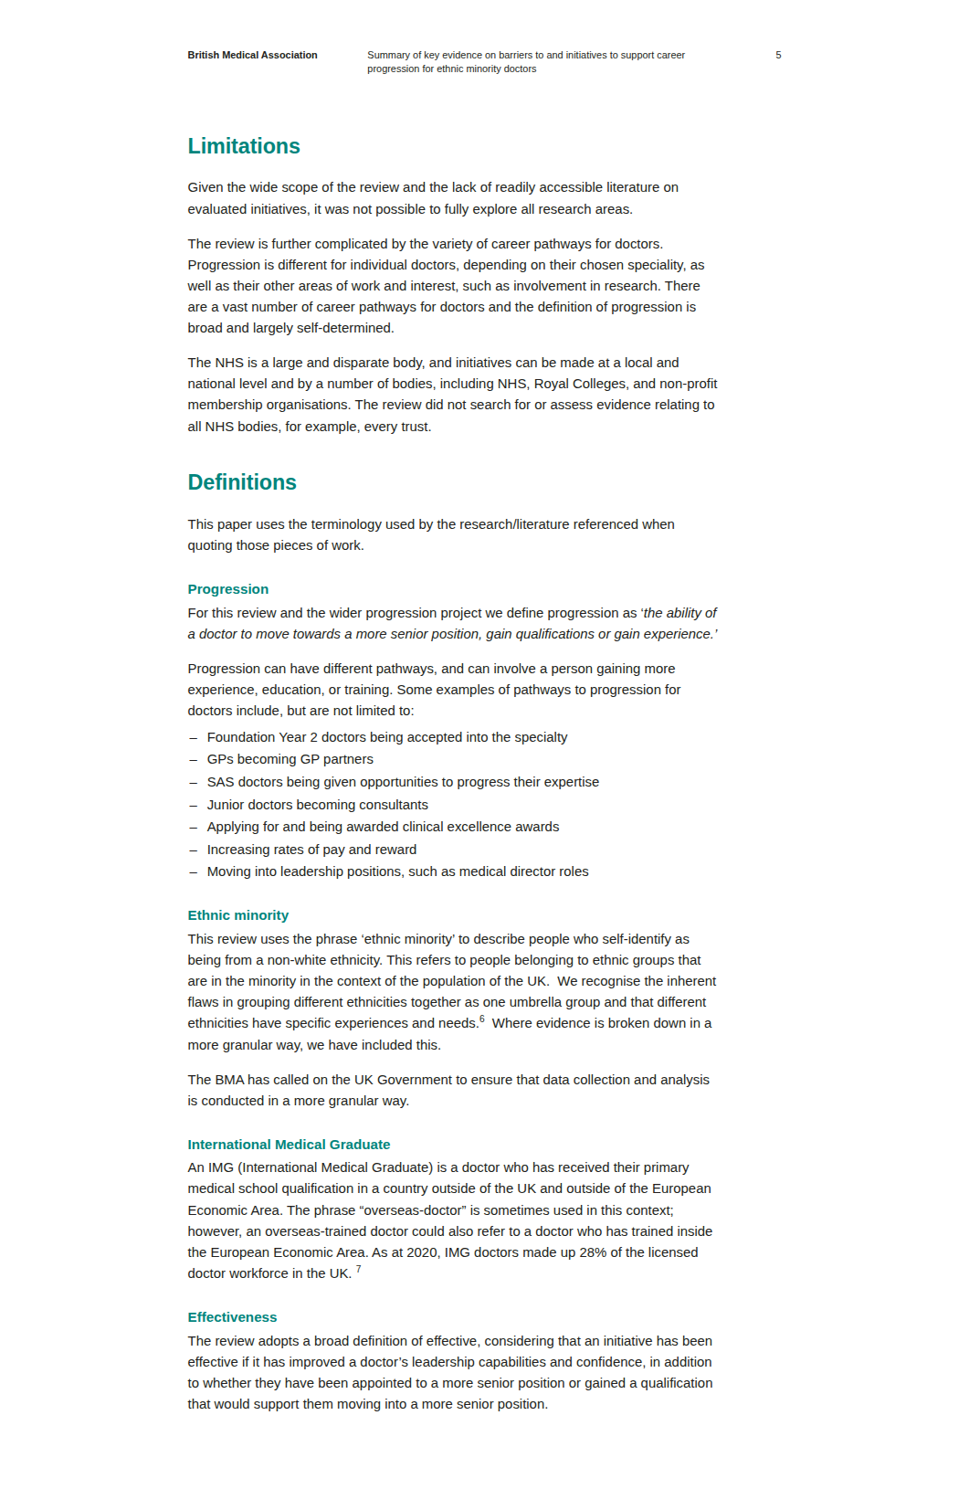British Medical Association
Summary of key evidence on barriers to and initiatives to support career progression for ethnic minority doctors
5
Limitations
Given the wide scope of the review and the lack of readily accessible literature on evaluated initiatives, it was not possible to fully explore all research areas.
The review is further complicated by the variety of career pathways for doctors. Progression is different for individual doctors, depending on their chosen speciality, as well as their other areas of work and interest, such as involvement in research. There are a vast number of career pathways for doctors and the definition of progression is broad and largely self-determined.
The NHS is a large and disparate body, and initiatives can be made at a local and national level and by a number of bodies, including NHS, Royal Colleges, and non-profit membership organisations. The review did not search for or assess evidence relating to all NHS bodies, for example, every trust.
Definitions
This paper uses the terminology used by the research/literature referenced when quoting those pieces of work.
Progression
For this review and the wider progression project we define progression as ‘the ability of a doctor to move towards a more senior position, gain qualifications or gain experience.’
Progression can have different pathways, and can involve a person gaining more experience, education, or training. Some examples of pathways to progression for doctors include, but are not limited to:
Foundation Year 2 doctors being accepted into the specialty
GPs becoming GP partners
SAS doctors being given opportunities to progress their expertise
Junior doctors becoming consultants
Applying for and being awarded clinical excellence awards
Increasing rates of pay and reward
Moving into leadership positions, such as medical director roles
Ethnic minority
This review uses the phrase ‘ethnic minority’ to describe people who self-identify as being from a non-white ethnicity. This refers to people belonging to ethnic groups that are in the minority in the context of the population of the UK. We recognise the inherent flaws in grouping different ethnicities together as one umbrella group and that different ethnicities have specific experiences and needs.6 Where evidence is broken down in a more granular way, we have included this.
The BMA has called on the UK Government to ensure that data collection and analysis is conducted in a more granular way.
International Medical Graduate
An IMG (International Medical Graduate) is a doctor who has received their primary medical school qualification in a country outside of the UK and outside of the European Economic Area. The phrase “overseas-doctor” is sometimes used in this context; however, an overseas-trained doctor could also refer to a doctor who has trained inside the European Economic Area. As at 2020, IMG doctors made up 28% of the licensed doctor workforce in the UK. 7
Effectiveness
The review adopts a broad definition of effective, considering that an initiative has been effective if it has improved a doctor’s leadership capabilities and confidence, in addition to whether they have been appointed to a more senior position or gained a qualification that would support them moving into a more senior position.